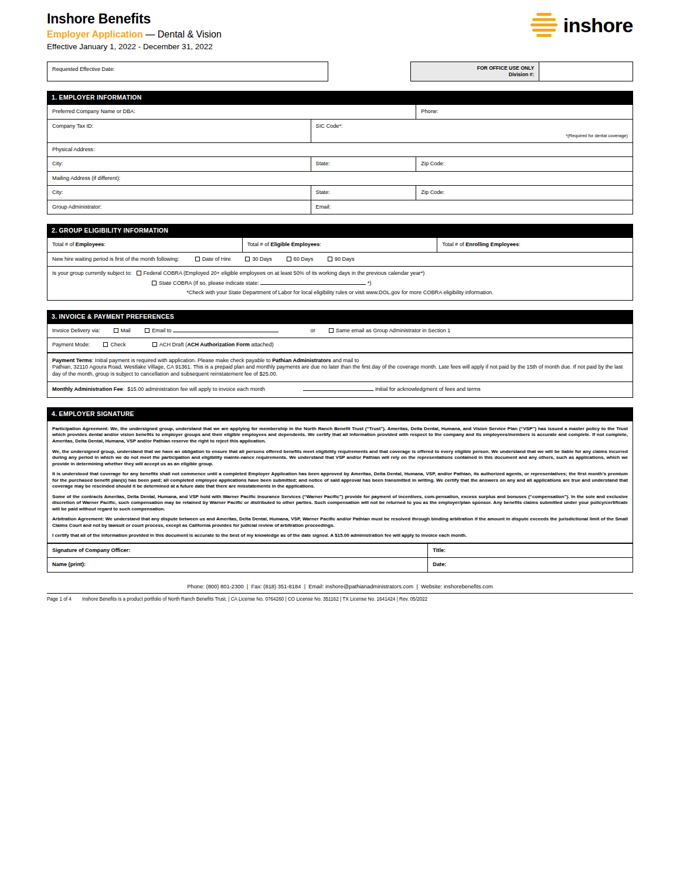Inshore Benefits
Employer Application — Dental & Vision
Effective January 1, 2022 - December 31, 2022
inshore
Requested Effective Date:
FOR OFFICE USE ONLY
Division #:
1. EMPLOYER INFORMATION
| Preferred Company Name or DBA: | Phone: |
| Company Tax ID: | SIC Code*: *(Required for dental coverage) |
| Physical Address: |
| City: | State: | Zip Code: |
| Mailing Address (if different): |
| City: | State: | Zip Code: |
| Group Administrator: | Email: |
2. GROUP ELIGIBILITY INFORMATION
| Total # of Employees : | Total # of Eligible Employees : | Total # of Enrolling Employees : |
| New hire waiting period is first of the month following: Date of Hire 30 Days 60 Days 90 Days |
| Is your group currently subject to: Federal COBRA (Employed 20+ eligible employees on at least 50% of its working days in the previous calendar year*) State COBRA (If so, please indicate state: *) *Check with your State Department of Labor for local eligibility rules or visit www.DOL.gov for more COBRA eligibility information. |
3. INVOICE & PAYMENT PREFERENCES
| Invoice Delivery via: Mail Email to or Same email as Group Administrator in Section 1 |
| Payment Mode: Check ACH Draft ( ACH Authorization Form attached) |
| Payment Terms : Initial payment is required with application. Please make check payable to Pathian Administrators and mail to Pathian, 32110 Agoura Road, Westlake Village, CA 91361. This is a prepaid plan and monthly payments are due no later than the first day of the coverage month. Late fees will apply if not paid by the 15th of month due. If not paid by the last day of the month, group is subject to cancellation and subsequent reinstatement fee of $25.00. |
| Monthly Administration Fee : $15.00 administration fee will apply to invoice each month Initial for acknowledgment of fees and terms |
4. EMPLOYER SIGNATURE
| Participation Agreement: We, the undersigned group, understand that we are applying for membership in the North Ranch Benefit Trust (“Trust”). Ameritas, Delta Dental, Humana, and Vision Service Plan (“VSP”) has issued a master policy to the Trust which provides dental and/or vision benefits to employer groups and their eligible employees and dependents. We certify that all information provided with respect to the company and its employees/members is accurate and complete. If not complete, Ameritas, Delta Dental, Humana, VSP and/or Pathian reserve the right to reject this application. We, the undersigned group, understand that we have an obligation to ensure that all persons offered benefits meet eligibility requirements and that coverage is offered to every eligible person. We understand that we will be liable for any claims incurred during any period in which we do not meet the participation and eligibility mainte-nance requirements. We understand that VSP and/or Pathian will rely on the representations contained in this document and any others, such as applications, which we provide in determining whether they will accept us as an eligible group. It is understood that coverage for any benefits shall not commence until a completed Employer Application has been approved by Ameritas, Delta Dental, Humana, VSP, and/or Pathian, its authorized agents, or representatives; the first month’s premium for the purchased benefit plan(s) has been paid; all completed employee applications have been submitted; and notice of said approval has been transmitted in writing. We certify that the answers on any and all applications are true and understand that coverage may be rescinded should it be determined at a future date that there are misstatements in the applications. Some of the contracts Ameritas, Delta Dental, Humana, and VSP hold with Warner Pacific Insurance Services (“Warner Pacific”) provide for payment of incentives, com-pensation, excess surplus and bonuses (“compensation”). In the sole and exclusive discretion of Warner Pacific, such compensation may be retained by Warner Pacific or distributed to other parties. Such compensation will not be returned to you as the employer/plan sponsor. Any benefits claims submitted under your policy/certificate will be paid without regard to such compensation. Arbitration Agreement: We understand that any dispute between us and Ameritas, Delta Dental, Humana, VSP, Warner Pacific and/or Pathian must be resolved through binding arbitration if the amount in dispute exceeds the jurisdictional limit of the Small Claims Court and not by lawsuit or court process, except as California provides for judicial review of arbitration proceedings. I certify that all of the information provided in this document is accurate to the best of my knowledge as of the date signed. A $15.00 administration fee will apply to invoice each month. |
| Signature of Company Officer: | Title: |
| Name (print): | Date: |
Phone: (800) 801-2300 | Fax: (818) 351-8184 | Email: inshore@pathianadministrators.com | Website: inshorebenefits.com
Page 1 of 4 Inshore Benefits is a product portfolio of North Ranch Benefits Trust. | CA License No. 0764260 | CO License No. 351162 | TX License No. 1641424 | Rev. 05/2022